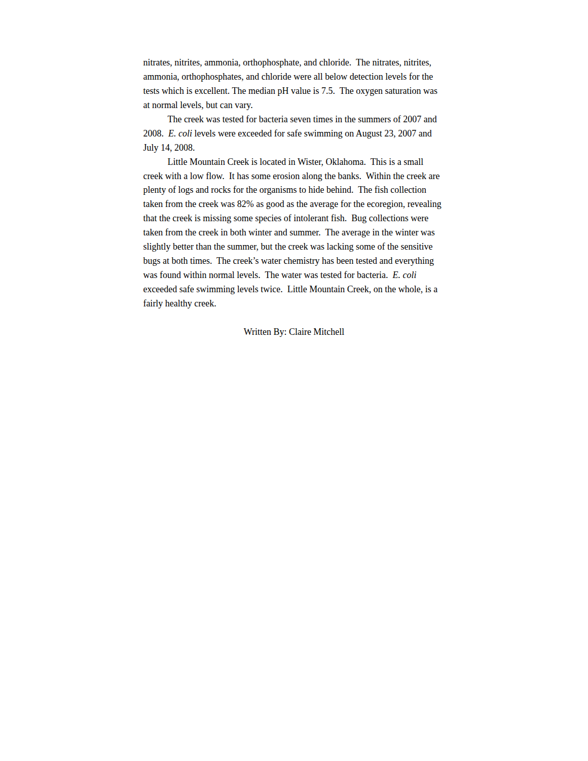nitrates, nitrites, ammonia, orthophosphate, and chloride. The nitrates, nitrites, ammonia, orthophosphates, and chloride were all below detection levels for the tests which is excellent. The median pH value is 7.5. The oxygen saturation was at normal levels, but can vary.
The creek was tested for bacteria seven times in the summers of 2007 and 2008. E. coli levels were exceeded for safe swimming on August 23, 2007 and July 14, 2008.
Little Mountain Creek is located in Wister, Oklahoma. This is a small creek with a low flow. It has some erosion along the banks. Within the creek are plenty of logs and rocks for the organisms to hide behind. The fish collection taken from the creek was 82% as good as the average for the ecoregion, revealing that the creek is missing some species of intolerant fish. Bug collections were taken from the creek in both winter and summer. The average in the winter was slightly better than the summer, but the creek was lacking some of the sensitive bugs at both times. The creek’s water chemistry has been tested and everything was found within normal levels. The water was tested for bacteria. E. coli exceeded safe swimming levels twice. Little Mountain Creek, on the whole, is a fairly healthy creek.
Written By: Claire Mitchell